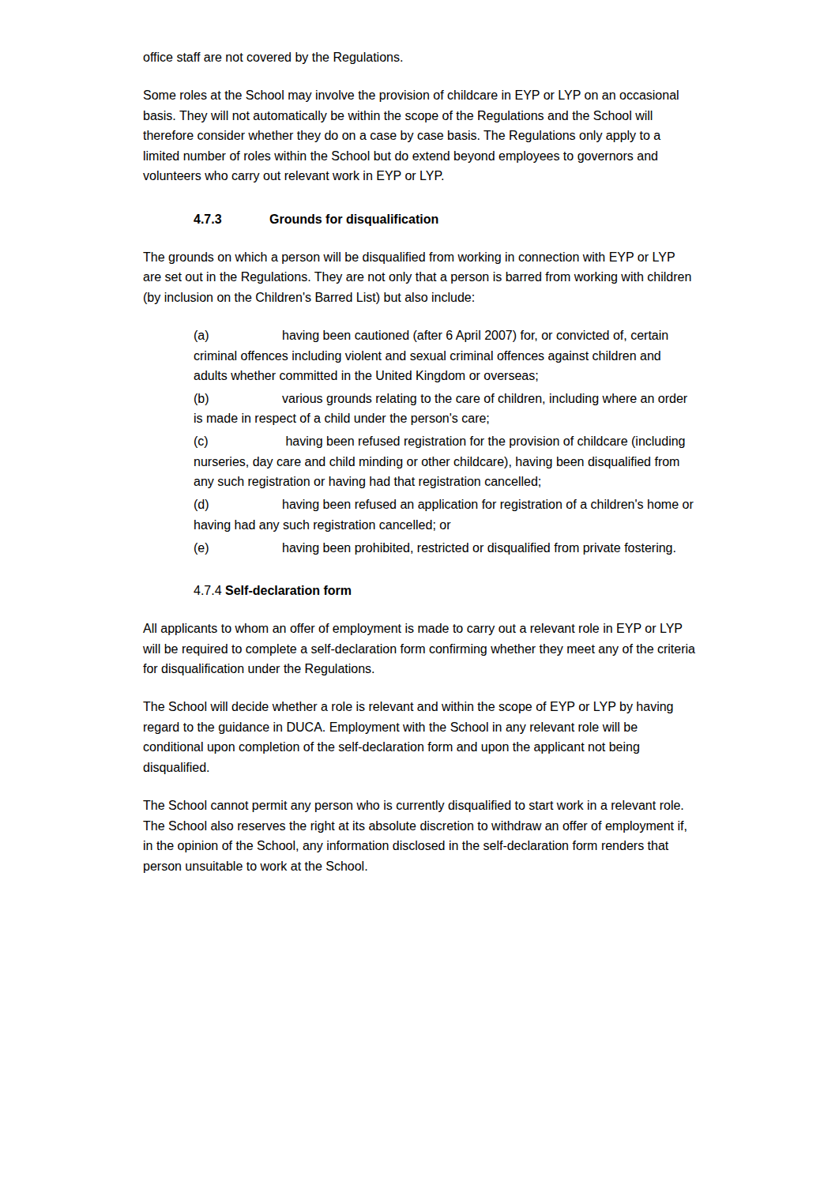office staff are not covered by the Regulations.
Some roles at the School may involve the provision of childcare in EYP or LYP on an occasional basis. They will not automatically be within the scope of the Regulations and the School will therefore consider whether they do on a case by case basis. The Regulations only apply to a limited number of roles within the School but do extend beyond employees to governors and volunteers who carry out relevant work in EYP or LYP.
4.7.3 Grounds for disqualification
The grounds on which a person will be disqualified from working in connection with EYP or LYP are set out in the Regulations. They are not only that a person is barred from working with children (by inclusion on the Children's Barred List) but also include:
(a) having been cautioned (after 6 April 2007) for, or convicted of, certain criminal offences including violent and sexual criminal offences against children and adults whether committed in the United Kingdom or overseas;
(b) various grounds relating to the care of children, including where an order is made in respect of a child under the person's care;
(c) having been refused registration for the provision of childcare (including nurseries, day care and child minding or other childcare), having been disqualified from any such registration or having had that registration cancelled;
(d) having been refused an application for registration of a children's home or having had any such registration cancelled; or
(e) having been prohibited, restricted or disqualified from private fostering.
4.7.4 Self-declaration form
All applicants to whom an offer of employment is made to carry out a relevant role in EYP or LYP will be required to complete a self-declaration form confirming whether they meet any of the criteria for disqualification under the Regulations.
The School will decide whether a role is relevant and within the scope of EYP or LYP by having regard to the guidance in DUCA. Employment with the School in any relevant role will be conditional upon completion of the self-declaration form and upon the applicant not being disqualified.
The School cannot permit any person who is currently disqualified to start work in a relevant role. The School also reserves the right at its absolute discretion to withdraw an offer of employment if, in the opinion of the School, any information disclosed in the self-declaration form renders that person unsuitable to work at the School.